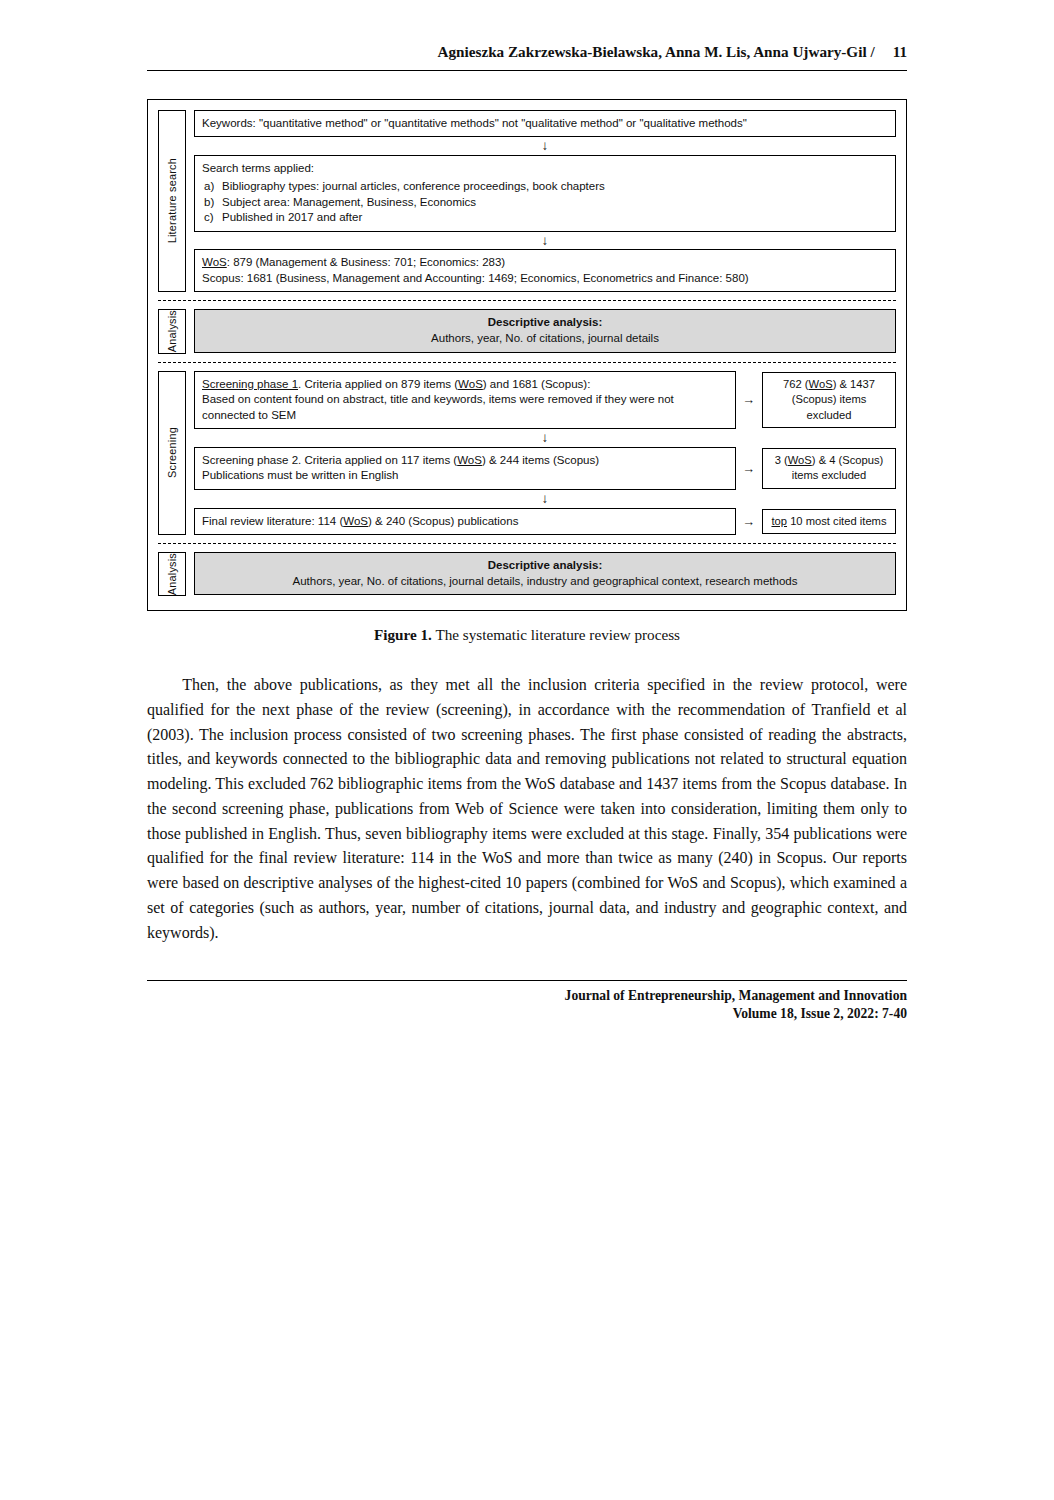Agnieszka Zakrzewska-Bielawska, Anna M. Lis, Anna Ujwary-Gil /11
Literature search
Keywords: "quantitative method" or "quantitative methods" not "qualitative method" or "qualitative methods"
↓
Search terms applied:
Bibliography types: journal articles, conference proceedings, book chapters
Subject area: Management, Business, Economics
Published in 2017 and after
↓
WoS: 879 (Management & Business: 701; Economics: 283)
Scopus: 1681 (Business, Management and Accounting: 1469; Economics, Econometrics and Finance: 580)
Analysis
Descriptive analysis:
Authors, year, No. of citations, journal details
Screening
Screening phase 1. Criteria applied on 879 items (WoS) and 1681 (Scopus):
Based on content found on abstract, title and keywords, items were removed if they were not connected to SEM
→
762 (WoS) & 1437 (Scopus) items excluded
↓
Screening phase 2. Criteria applied on 117 items (WoS) & 244 items (Scopus)
Publications must be written in English
→
3 (WoS) & 4 (Scopus) items excluded
↓
Final review literature: 114 (WoS) & 240 (Scopus) publications
→
top 10 most cited items
Analysis
Descriptive analysis:
Authors, year, No. of citations, journal details, industry and geographical context, research methods
Figure 1. The systematic literature review process
Then, the above publications, as they met all the inclusion criteria specified in the review protocol, were qualified for the next phase of the review (screening), in accordance with the recommendation of Tranfield et al (2003). The inclusion process consisted of two screening phases. The first phase consisted of reading the abstracts, titles, and keywords connected to the bibliographic data and removing publications not related to structural equation modeling. This excluded 762 bibliographic items from the WoS database and 1437 items from the Scopus database. In the second screening phase, publications from Web of Science were taken into consideration, limiting them only to those published in English. Thus, seven bibliography items were excluded at this stage. Finally, 354 publications were qualified for the final review literature: 114 in the WoS and more than twice as many (240) in Scopus. Our reports were based on descriptive analyses of the highest-cited 10 papers (combined for WoS and Scopus), which examined a set of categories (such as authors, year, number of citations, journal data, and industry and geographic context, and keywords).
Journal of Entrepreneurship, Management and Innovation
Volume 18, Issue 2, 2022: 7-40